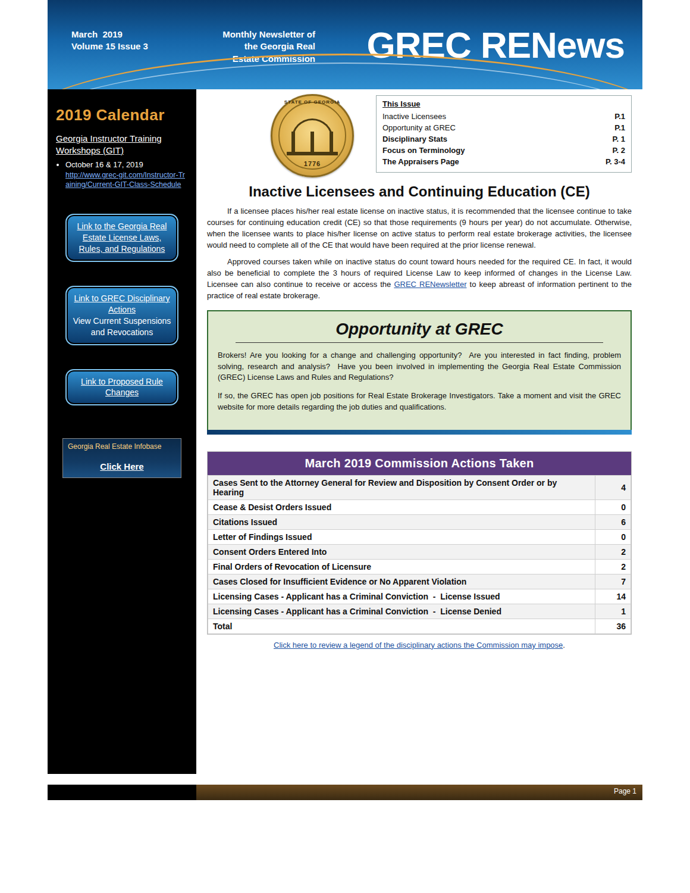March 2019
Volume 15 Issue 3
Monthly Newsletter of
the Georgia Real
Estate Commission
GREC RENews
2019 Calendar
Georgia Instructor Training Workshops (GIT)
October 16 & 17, 2019 http://www.grec-git.com/Instructor-Training/Current-GIT-Class-Schedule
Link to the Georgia Real Estate License Laws, Rules, and Regulations
Link to GREC Disciplinary Actions View Current Suspensions and Revocations
Link to Proposed Rule Changes
Georgia Real Estate Infobase
Click Here
STATE OF GEORGIA
1776
This Issue
| Inactive Licensees | P.1 |
| Opportunity at GREC | P.1 |
| Disciplinary Stats | P. 1 |
| Focus on Terminology | P. 2 |
| The Appraisers Page | P. 3-4 |
Inactive Licensees and Continuing Education (CE)
If a licensee places his/her real estate license on inactive status, it is recommended that the licensee continue to take courses for continuing education credit (CE) so that those requirements (9 hours per year) do not accumulate. Otherwise, when the licensee wants to place his/her license on active status to perform real estate brokerage activities, the licensee would need to complete all of the CE that would have been required at the prior license renewal.
Approved courses taken while on inactive status do count toward hours needed for the required CE. In fact, it would also be beneficial to complete the 3 hours of required License Law to keep informed of changes in the License Law. Licensee can also continue to receive or access the GREC RENewsletter to keep abreast of information pertinent to the practice of real estate brokerage.
Opportunity at GREC
Brokers! Are you looking for a change and challenging opportunity? Are you interested in fact finding, problem solving, research and analysis? Have you been involved in implementing the Georgia Real Estate Commission (GREC) License Laws and Rules and Regulations?
If so, the GREC has open job positions for Real Estate Brokerage Investigators. Take a moment and visit the GREC website for more details regarding the job duties and qualifications.
March 2019 Commission Actions Taken
| Cases Sent to the Attorney General for Review and Disposition by Consent Order or by Hearing | 4 |
| Cease & Desist Orders Issued | 0 |
| Citations Issued | 6 |
| Letter of Findings Issued | 0 |
| Consent Orders Entered Into | 2 |
| Final Orders of Revocation of Licensure | 2 |
| Cases Closed for Insufficient Evidence or No Apparent Violation | 7 |
| Licensing Cases - Applicant has a Criminal Conviction - License Issued | 14 |
| Licensing Cases - Applicant has a Criminal Conviction - License Denied | 1 |
| Total | 36 |
Click here to review a legend of the disciplinary actions the Commission may impose.
Page 1